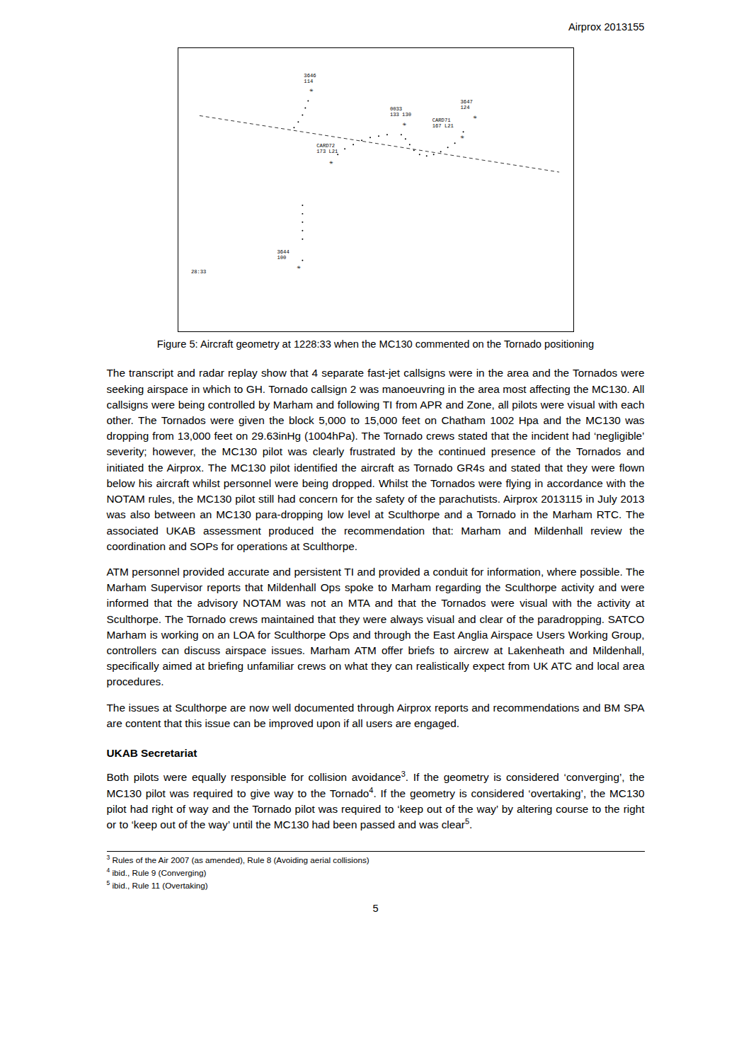Airprox 2013155
3646 114 ✳ 0033 133 130 ✳ 3647 124 ✳ CARD71 167 L21 ✳ CARD72 173 L21 ✳ 3644 100 ✳ 28:33
Figure 5: Aircraft geometry at 1228:33 when the MC130 commented on the Tornado positioning
The transcript and radar replay show that 4 separate fast-jet callsigns were in the area and the Tornados were seeking airspace in which to GH. Tornado callsign 2 was manoeuvring in the area most affecting the MC130. All callsigns were being controlled by Marham and following TI from APR and Zone, all pilots were visual with each other. The Tornados were given the block 5,000 to 15,000 feet on Chatham 1002 Hpa and the MC130 was dropping from 13,000 feet on 29.63inHg (1004hPa). The Tornado crews stated that the incident had ‘negligible’ severity; however, the MC130 pilot was clearly frustrated by the continued presence of the Tornados and initiated the Airprox. The MC130 pilot identified the aircraft as Tornado GR4s and stated that they were flown below his aircraft whilst personnel were being dropped. Whilst the Tornados were flying in accordance with the NOTAM rules, the MC130 pilot still had concern for the safety of the parachutists. Airprox 2013115 in July 2013 was also between an MC130 para-dropping low level at Sculthorpe and a Tornado in the Marham RTC. The associated UKAB assessment produced the recommendation that: Marham and Mildenhall review the coordination and SOPs for operations at Sculthorpe.
ATM personnel provided accurate and persistent TI and provided a conduit for information, where possible. The Marham Supervisor reports that Mildenhall Ops spoke to Marham regarding the Sculthorpe activity and were informed that the advisory NOTAM was not an MTA and that the Tornados were visual with the activity at Sculthorpe. The Tornado crews maintained that they were always visual and clear of the paradropping. SATCO Marham is working on an LOA for Sculthorpe Ops and through the East Anglia Airspace Users Working Group, controllers can discuss airspace issues. Marham ATM offer briefs to aircrew at Lakenheath and Mildenhall, specifically aimed at briefing unfamiliar crews on what they can realistically expect from UK ATC and local area procedures.
The issues at Sculthorpe are now well documented through Airprox reports and recommendations and BM SPA are content that this issue can be improved upon if all users are engaged.
UKAB Secretariat
Both pilots were equally responsible for collision avoidance3. If the geometry is considered ‘converging’, the MC130 pilot was required to give way to the Tornado4. If the geometry is considered ‘overtaking’, the MC130 pilot had right of way and the Tornado pilot was required to ‘keep out of the way’ by altering course to the right or to ‘keep out of the way’ until the MC130 had been passed and was clear5.
3 Rules of the Air 2007 (as amended), Rule 8 (Avoiding aerial collisions)
4 ibid., Rule 9 (Converging)
5 ibid., Rule 11 (Overtaking)
5